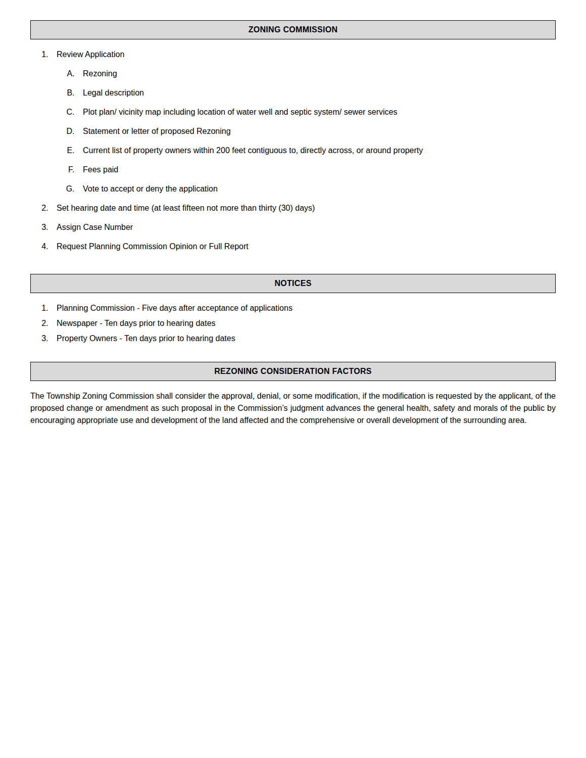ZONING COMMISSION
Review Application
Rezoning
Legal description
Plot plan/ vicinity map including location of water well and septic system/ sewer services
Statement or letter of proposed Rezoning
Current list of property owners within 200 feet contiguous to, directly across, or around property
Fees paid
Vote to accept or deny the application
Set hearing date and time (at least fifteen not more than thirty (30) days)
Assign Case Number
Request Planning Commission Opinion or Full Report
NOTICES
Planning Commission - Five days after acceptance of applications
Newspaper - Ten days prior to hearing dates
Property Owners - Ten days prior to hearing dates
REZONING CONSIDERATION FACTORS
The Township Zoning Commission shall consider the approval, denial, or some modification, if the modification is requested by the applicant, of the proposed change or amendment as such proposal in the Commission’s judgment advances the general health, safety and morals of the public by encouraging appropriate use and development of the land affected and the comprehensive or overall development of the surrounding area.